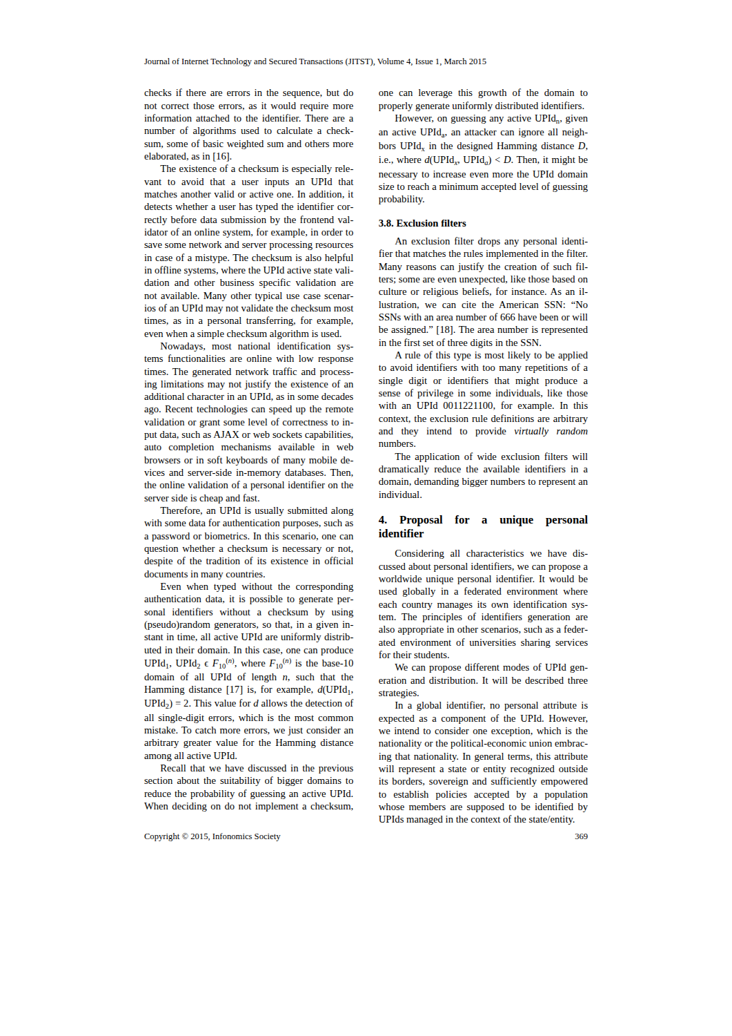Journal of Internet Technology and Secured Transactions (JITST), Volume 4, Issue 1, March 2015
checks if there are errors in the sequence, but do not correct those errors, as it would require more information attached to the identifier. There are a number of algorithms used to calculate a checksum, some of basic weighted sum and others more elaborated, as in [16].
The existence of a checksum is especially relevant to avoid that a user inputs an UPId that matches another valid or active one. In addition, it detects whether a user has typed the identifier correctly before data submission by the frontend validator of an online system, for example, in order to save some network and server processing resources in case of a mistype. The checksum is also helpful in offline systems, where the UPId active state validation and other business specific validation are not available. Many other typical use case scenarios of an UPId may not validate the checksum most times, as in a personal transferring, for example, even when a simple checksum algorithm is used.
Nowadays, most national identification systems functionalities are online with low response times. The generated network traffic and processing limitations may not justify the existence of an additional character in an UPId, as in some decades ago. Recent technologies can speed up the remote validation or grant some level of correctness to input data, such as AJAX or web sockets capabilities, auto completion mechanisms available in web browsers or in soft keyboards of many mobile devices and server-side in-memory databases. Then, the online validation of a personal identifier on the server side is cheap and fast.
Therefore, an UPId is usually submitted along with some data for authentication purposes, such as a password or biometrics. In this scenario, one can question whether a checksum is necessary or not, despite of the tradition of its existence in official documents in many countries.
Even when typed without the corresponding authentication data, it is possible to generate personal identifiers without a checksum by using (pseudo)random generators, so that, in a given instant in time, all active UPId are uniformly distributed in their domain. In this case, one can produce UPId1, UPId2 ϵ F10(n), where F10(n) is the base-10 domain of all UPId of length n, such that the Hamming distance [17] is, for example, d(UPId1, UPId2) = 2. This value for d allows the detection of all single-digit errors, which is the most common mistake. To catch more errors, we just consider an arbitrary greater value for the Hamming distance among all active UPId.
Recall that we have discussed in the previous section about the suitability of bigger domains to reduce the probability of guessing an active UPId. When deciding on do not implement a checksum, one can leverage this growth of the domain to properly generate uniformly distributed identifiers.
However, on guessing any active UPIdn, given an active UPIda, an attacker can ignore all neighbors UPIdx in the designed Hamming distance D, i.e., where d(UPIdx, UPIda) < D. Then, it might be necessary to increase even more the UPId domain size to reach a minimum accepted level of guessing probability.
3.8. Exclusion filters
An exclusion filter drops any personal identifier that matches the rules implemented in the filter. Many reasons can justify the creation of such filters; some are even unexpected, like those based on culture or religious beliefs, for instance. As an illustration, we can cite the American SSN: “No SSNs with an area number of 666 have been or will be assigned.” [18]. The area number is represented in the first set of three digits in the SSN.
A rule of this type is most likely to be applied to avoid identifiers with too many repetitions of a single digit or identifiers that might produce a sense of privilege in some individuals, like those with an UPId 0011221100, for example. In this context, the exclusion rule definitions are arbitrary and they intend to provide virtually random numbers.
The application of wide exclusion filters will dramatically reduce the available identifiers in a domain, demanding bigger numbers to represent an individual.
4. Proposal for a unique personal identifier
Considering all characteristics we have discussed about personal identifiers, we can propose a worldwide unique personal identifier. It would be used globally in a federated environment where each country manages its own identification system. The principles of identifiers generation are also appropriate in other scenarios, such as a federated environment of universities sharing services for their students.
We can propose different modes of UPId generation and distribution. It will be described three strategies.
In a global identifier, no personal attribute is expected as a component of the UPId. However, we intend to consider one exception, which is the nationality or the political-economic union embracing that nationality. In general terms, this attribute will represent a state or entity recognized outside its borders, sovereign and sufficiently empowered to establish policies accepted by a population whose members are supposed to be identified by UPIds managed in the context of the state/entity.
Copyright © 2015, Infonomics Society 369